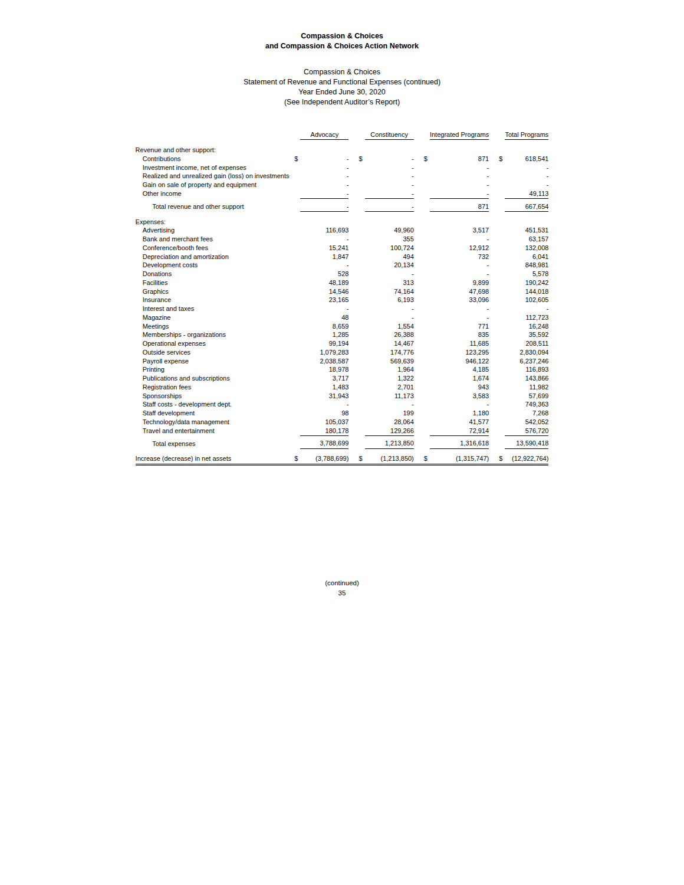Compassion & Choices
and Compassion & Choices Action Network
Compassion & Choices
Statement of Revenue and Functional Expenses (continued)
Year Ended June 30, 2020
(See Independent Auditor’s Report)
| | | Advocacy | | | Constituency | | | Integrated Programs | | | Total Programs |
| Revenue and other support: | |
| Contributions | $ | - | | $ | - | | $ | 871 | | $ | 618,541 |
| Investment income, net of expenses | | - | | | - | | | - | | | - |
| Realized and unrealized gain (loss) on investments | | - | | | - | | | - | | | - |
| Gain on sale of property and equipment | | - | | | - | | | - | | | - |
| Other income | | - | | | - | | | - | | | 49,113 |
| Total revenue and other support | | - | | | - | | | 871 | | | 667,654 |
| Expenses: | |
| Advertising | | 116,693 | | | 49,960 | | | 3,517 | | | 451,531 |
| Bank and merchant fees | | - | | | 355 | | | - | | | 63,157 |
| Conference/booth fees | | 15,241 | | | 100,724 | | | 12,912 | | | 132,008 |
| Depreciation and amortization | | 1,847 | | | 494 | | | 732 | | | 6,041 |
| Development costs | | - | | | 20,134 | | | - | | | 848,981 |
| Donations | | 528 | | | - | | | - | | | 5,578 |
| Facilities | | 48,189 | | | 313 | | | 9,899 | | | 190,242 |
| Graphics | | 14,546 | | | 74,164 | | | 47,698 | | | 144,018 |
| Insurance | | 23,165 | | | 6,193 | | | 33,096 | | | 102,605 |
| Interest and taxes | | - | | | - | | | - | | | - |
| Magazine | | 48 | | | - | | | - | | | 112,723 |
| Meetings | | 8,659 | | | 1,554 | | | 771 | | | 16,248 |
| Memberships - organizations | | 1,285 | | | 26,388 | | | 835 | | | 35,592 |
| Operational expenses | | 99,194 | | | 14,467 | | | 11,685 | | | 208,511 |
| Outside services | | 1,079,283 | | | 174,776 | | | 123,295 | | | 2,830,094 |
| Payroll expense | | 2,038,587 | | | 569,639 | | | 946,122 | | | 6,237,246 |
| Printing | | 18,978 | | | 1,964 | | | 4,185 | | | 116,893 |
| Publications and subscriptions | | 3,717 | | | 1,322 | | | 1,674 | | | 143,866 |
| Registration fees | | 1,483 | | | 2,701 | | | 943 | | | 11,982 |
| Sponsorships | | 31,943 | | | 11,173 | | | 3,583 | | | 57,699 |
| Staff costs - development dept. | | - | | | - | | | - | | | 749,363 |
| Staff development | | 98 | | | 199 | | | 1,180 | | | 7,268 |
| Technology/data management | | 105,037 | | | 28,064 | | | 41,577 | | | 542,052 |
| Travel and entertainment | | 180,178 | | | 129,266 | | | 72,914 | | | 576,720 |
| Total expenses | | 3,788,699 | | | 1,213,850 | | | 1,316,618 | | | 13,590,418 |
| Increase (decrease) in net assets | $ | (3,788,699) | | $ | (1,213,850) | | $ | (1,315,747) | | $ | (12,922,764) |
(continued)
35